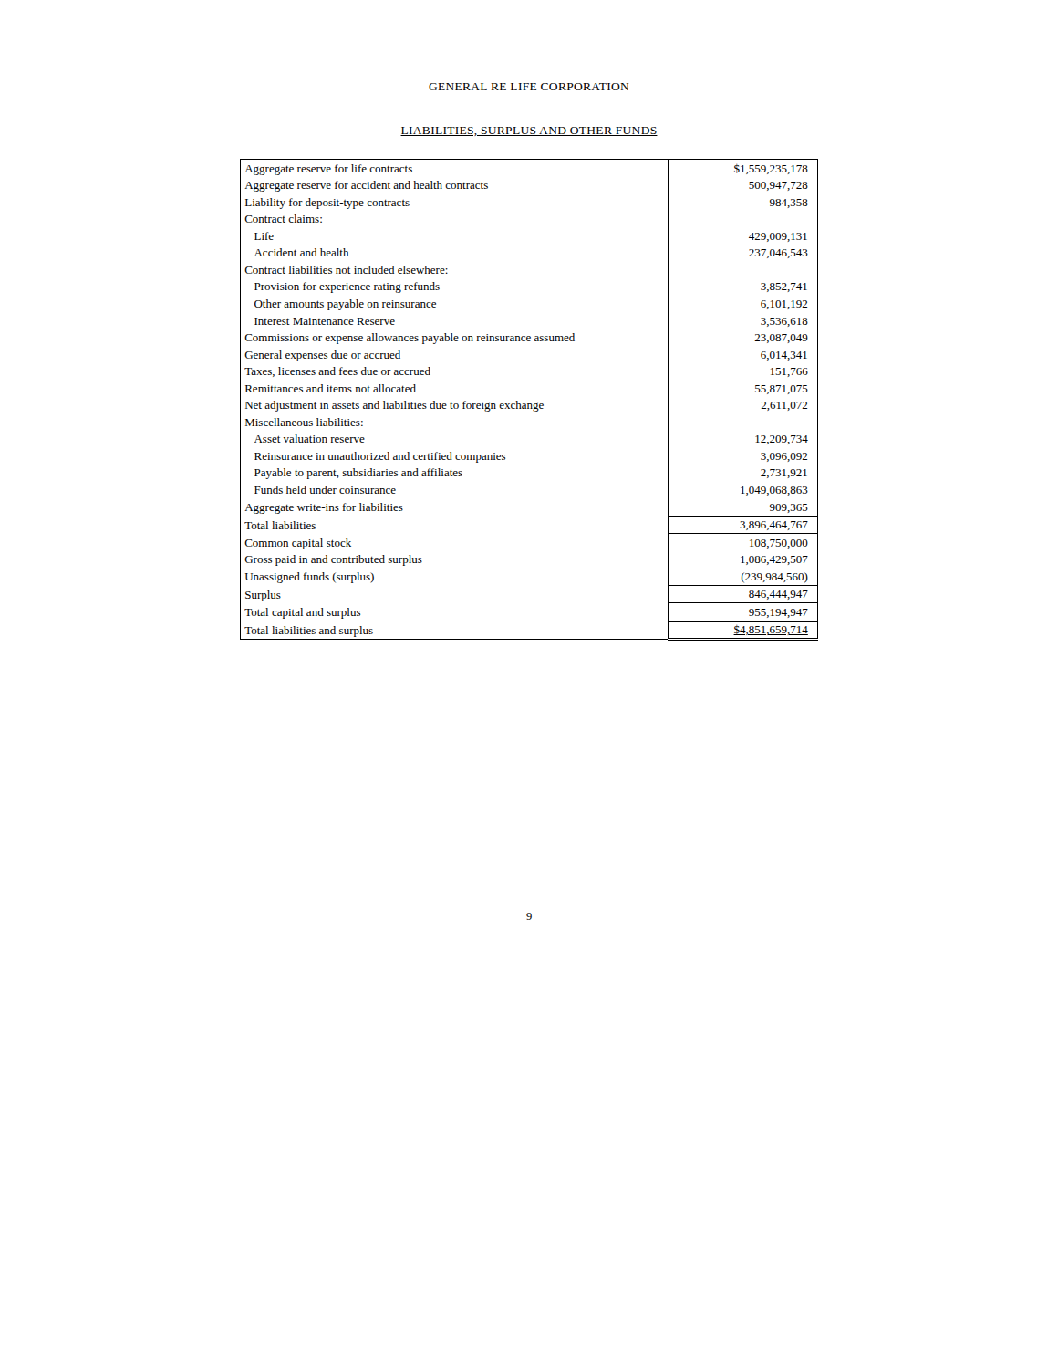GENERAL RE LIFE CORPORATION
LIABILITIES, SURPLUS AND OTHER FUNDS
| Aggregate reserve for life contracts | $1,559,235,178 |
| Aggregate reserve for accident and health contracts | 500,947,728 |
| Liability for deposit-type contracts | 984,358 |
| Contract claims: | |
| Life | 429,009,131 |
| Accident and health | 237,046,543 |
| Contract liabilities not included elsewhere: | |
| Provision for experience rating refunds | 3,852,741 |
| Other amounts payable on reinsurance | 6,101,192 |
| Interest Maintenance Reserve | 3,536,618 |
| Commissions or expense allowances payable on reinsurance assumed | 23,087,049 |
| General expenses due or accrued | 6,014,341 |
| Taxes, licenses and fees due or accrued | 151,766 |
| Remittances and items not allocated | 55,871,075 |
| Net adjustment in assets and liabilities due to foreign exchange | 2,611,072 |
| Miscellaneous liabilities: | |
| Asset valuation reserve | 12,209,734 |
| Reinsurance in unauthorized and certified companies | 3,096,092 |
| Payable to parent, subsidiaries and affiliates | 2,731,921 |
| Funds held under coinsurance | 1,049,068,863 |
| Aggregate write-ins for liabilities | 909,365 |
| Total liabilities | 3,896,464,767 |
| Common capital stock | 108,750,000 |
| Gross paid in and contributed surplus | 1,086,429,507 |
| Unassigned funds (surplus) | (239,984,560) |
| Surplus | 846,444,947 |
| Total capital and surplus | 955,194,947 |
| Total liabilities and surplus | $4,851,659,714 |
9